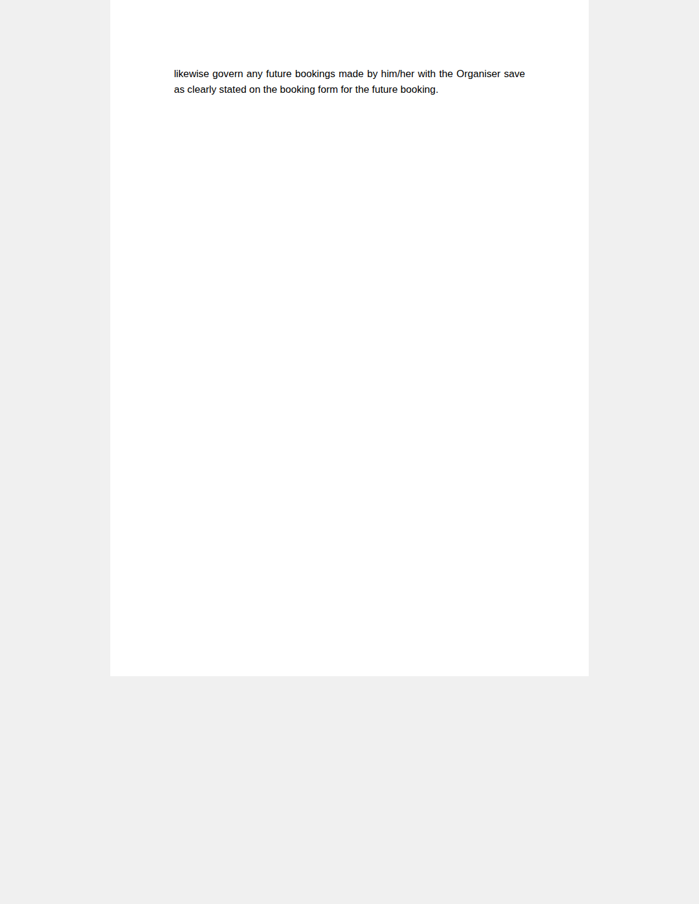likewise govern any future bookings made by him/her with the Organiser save as clearly stated on the booking form for the future booking.